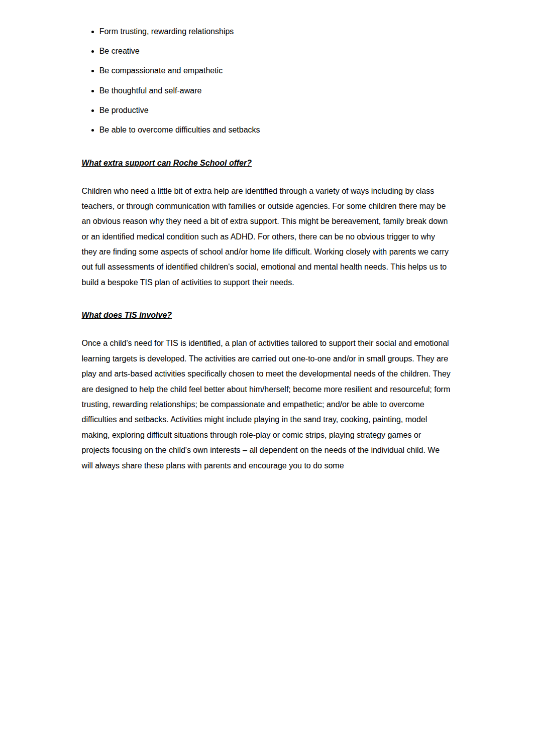Form trusting, rewarding relationships
Be creative
Be compassionate and empathetic
Be thoughtful and self-aware
Be productive
Be able to overcome difficulties and setbacks
What extra support can Roche School offer?
Children who need a little bit of extra help are identified through a variety of ways including by class teachers, or through communication with families or outside agencies. For some children there may be an obvious reason why they need a bit of extra support. This might be bereavement, family break down or an identified medical condition such as ADHD. For others, there can be no obvious trigger to why they are finding some aspects of school and/or home life difficult. Working closely with parents we carry out full assessments of identified children's social, emotional and mental health needs. This helps us to build a bespoke TIS plan of activities to support their needs.
What does TIS involve?
Once a child's need for TIS is identified, a plan of activities tailored to support their social and emotional learning targets is developed. The activities are carried out one-to-one and/or in small groups. They are play and arts-based activities specifically chosen to meet the developmental needs of the children. They are designed to help the child feel better about him/herself; become more resilient and resourceful; form trusting, rewarding relationships; be compassionate and empathetic; and/or be able to overcome difficulties and setbacks. Activities might include playing in the sand tray, cooking, painting, model making, exploring difficult situations through role-play or comic strips, playing strategy games or projects focusing on the child's own interests – all dependent on the needs of the individual child. We will always share these plans with parents and encourage you to do some